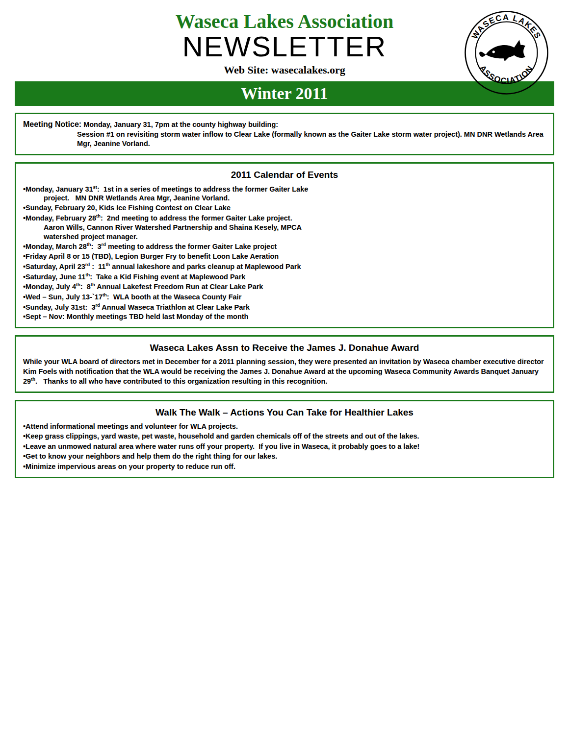WASECA LAKES ASSOCIATION
Waseca Lakes Association
NEWSLETTER
Web Site: wasecalakes.org
Winter 2011
Meeting Notice: Monday, January 31, 7pm at the county highway building: Session #1 on revisiting storm water inflow to Clear Lake (formally known as the Gaiter Lake storm water project). MN DNR Wetlands Area Mgr, Jeanine Vorland.
2011 Calendar of Events
•Monday, January 31st: 1st in a series of meetings to address the former Gaiter Lake project. MN DNR Wetlands Area Mgr, Jeanine Vorland.
•Sunday, February 20, Kids Ice Fishing Contest on Clear Lake
•Monday, February 28th: 2nd meeting to address the former Gaiter Lake project. Aaron Wills, Cannon River Watershed Partnership and Shaina Kesely, MPCA watershed project manager.
•Monday, March 28th: 3rd meeting to address the former Gaiter Lake project
•Friday April 8 or 15 (TBD), Legion Burger Fry to benefit Loon Lake Aeration
•Saturday, April 23rd : 11th annual lakeshore and parks cleanup at Maplewood Park
•Saturday, June 11th: Take a Kid Fishing event at Maplewood Park
•Monday, July 4th: 8th Annual Lakefest Freedom Run at Clear Lake Park
•Wed – Sun, July 13-`17th: WLA booth at the Waseca County Fair
•Sunday, July 31st: 3rd Annual Waseca Triathlon at Clear Lake Park
•Sept – Nov: Monthly meetings TBD held last Monday of the month
Waseca Lakes Assn to Receive the James J. Donahue Award
While your WLA board of directors met in December for a 2011 planning session, they were presented an invitation by Waseca chamber executive director Kim Foels with notification that the WLA would be receiving the James J. Donahue Award at the upcoming Waseca Community Awards Banquet January 29th. Thanks to all who have contributed to this organization resulting in this recognition.
Walk The Walk – Actions You Can Take for Healthier Lakes
•Attend informational meetings and volunteer for WLA projects.
•Keep grass clippings, yard waste, pet waste, household and garden chemicals off of the streets and out of the lakes.
•Leave an unmowed natural area where water runs off your property. If you live in Waseca, it probably goes to a lake!
•Get to know your neighbors and help them do the right thing for our lakes.
•Minimize impervious areas on your property to reduce run off.